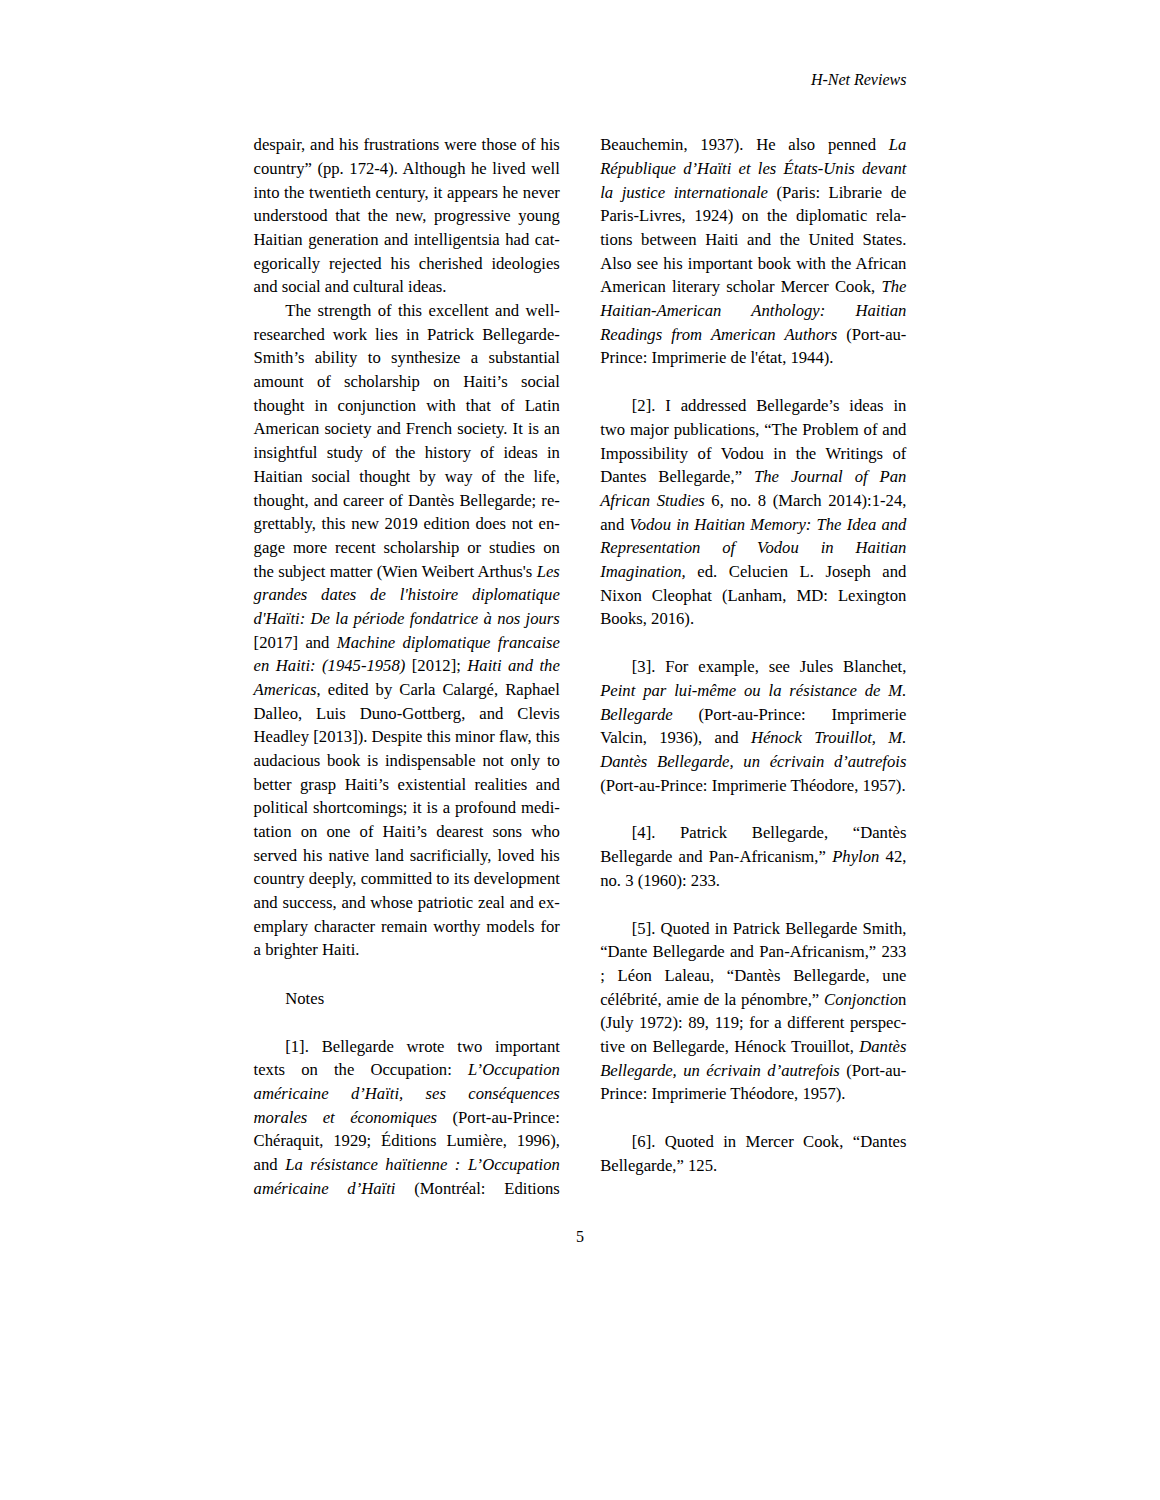H-Net Reviews
despair, and his frustrations were those of his country” (pp. 172-4). Although he lived well into the twentieth century, it appears he never understood that the new, progressive young Haitian generation and intelligentsia had categorically rejected his cherished ideologies and social and cultural ideas.
The strength of this excellent and well-researched work lies in Patrick Bellegarde-Smith’s ability to synthesize a substantial amount of scholarship on Haiti’s social thought in conjunction with that of Latin American society and French society. It is an insightful study of the history of ideas in Haitian social thought by way of the life, thought, and career of Dantès Bellegarde; regrettably, this new 2019 edition does not engage more recent scholarship or studies on the subject matter (Wien Weibert Arthus's Les grandes dates de l'histoire diplomatique d'Haïti: De la période fondatrice à nos jours [2017] and Machine diplomatique francaise en Haiti: (1945-1958) [2012]; Haiti and the Americas, edited by Carla Calargé, Raphael Dalleo, Luis Duno-Gottberg, and Clevis Headley [2013]). Despite this minor flaw, this audacious book is indispensable not only to better grasp Haiti’s existential realities and political shortcomings; it is a profound meditation on one of Haiti’s dearest sons who served his native land sacrificially, loved his country deeply, committed to its development and success, and whose patriotic zeal and exemplary character remain worthy models for a brighter Haiti.
Notes
[1]. Bellegarde wrote two important texts on the Occupation: L’Occupation américaine d’Haïti, ses conséquences morales et économiques (Port-au-Prince: Chéraquit, 1929; Éditions Lumière, 1996), and La résistance haïtienne : L’Occupation américaine d’Haïti (Montréal: Editions Beauchemin, 1937). He also penned La République d’Haïti et les États-Unis devant la justice internationale (Paris: Librarie de Paris-Livres, 1924) on the diplomatic relations between Haiti and the United States. Also see his important book with the African American literary scholar Mercer Cook, The Haitian-American Anthology: Haitian Readings from American Authors (Port-au-Prince: Imprimerie de l'état, 1944).
[2]. I addressed Bellegarde’s ideas in two major publications, “The Problem of and Impossibility of Vodou in the Writings of Dantes Bellegarde,” The Journal of Pan African Studies 6, no. 8 (March 2014):1-24, and Vodou in Haitian Memory: The Idea and Representation of Vodou in Haitian Imagination, ed. Celucien L. Joseph and Nixon Cleophat (Lanham, MD: Lexington Books, 2016).
[3]. For example, see Jules Blanchet, Peint par lui-même ou la résistance de M. Bellegarde (Port-au-Prince: Imprimerie Valcin, 1936), and Hénock Trouillot, M. Dantès Bellegarde, un écrivain d’autrefois (Port-au-Prince: Imprimerie Théodore, 1957).
[4]. Patrick Bellegarde, “Dantès Bellegarde and Pan-Africanism,” Phylon 42, no. 3 (1960): 233.
[5]. Quoted in Patrick Bellegarde Smith, “Dante Bellegarde and Pan-Africanism,” 233 ; Léon Laleau, “Dantès Bellegarde, une célébrité, amie de la pénombre,” Conjonction (July 1972): 89, 119; for a different perspective on Bellegarde, Hénock Trouillot, Dantès Bellegarde, un écrivain d’autrefois (Port-au-Prince: Imprimerie Théodore, 1957).
[6]. Quoted in Mercer Cook, “Dantes Bellegarde,” 125.
5